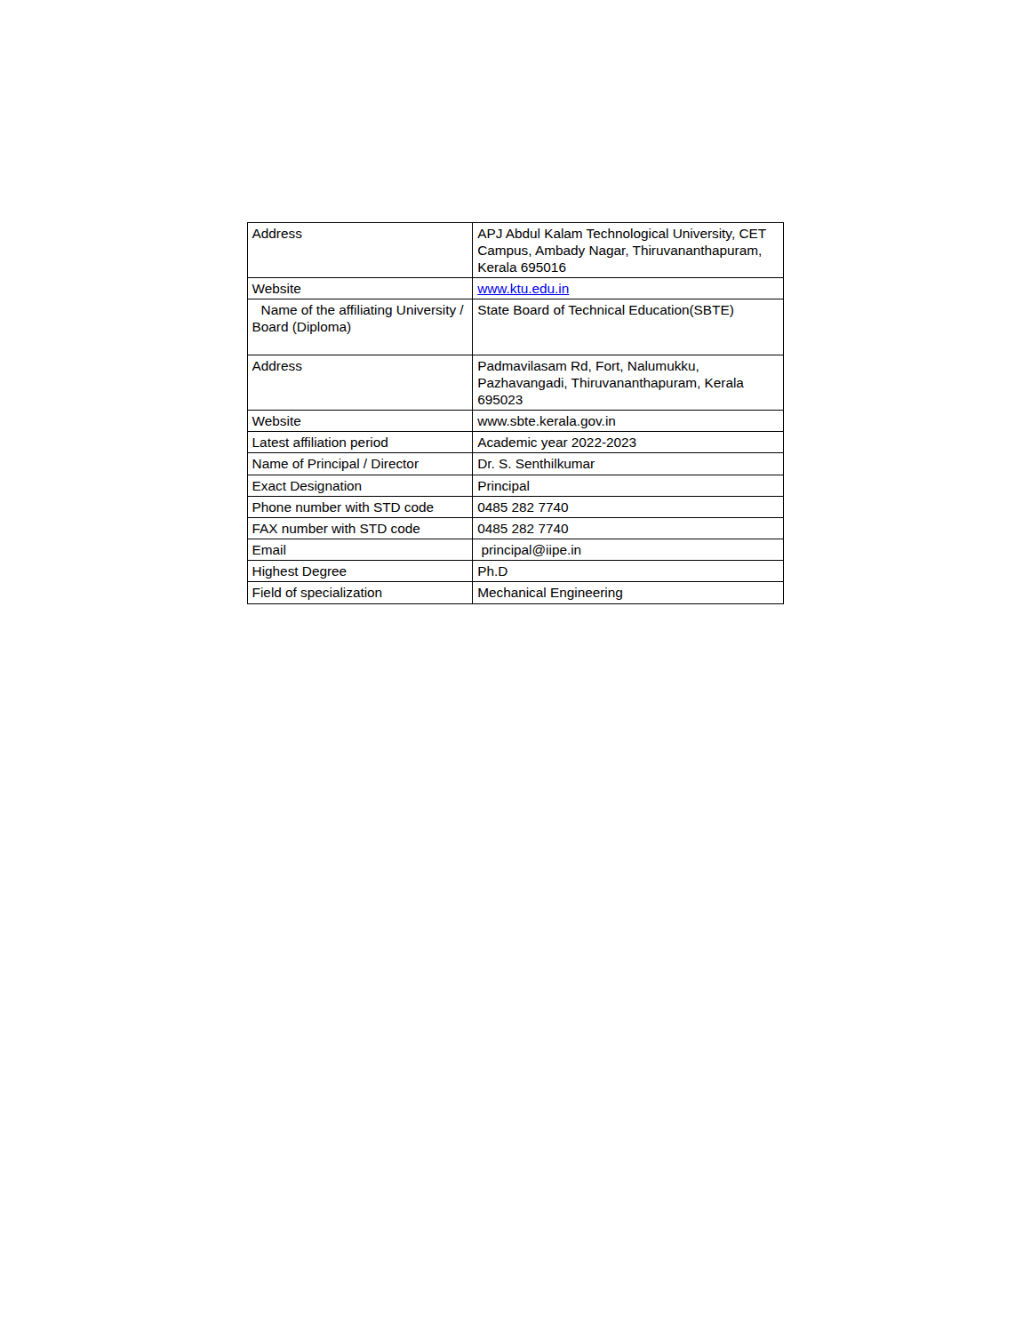| Address | APJ Abdul Kalam Technological University, CET Campus, Ambady Nagar, Thiruvananthapuram, Kerala 695016 |
| Website | www.ktu.edu.in |
| Name of the affiliating University / Board (Diploma) | State Board of Technical Education(SBTE) |
| Address | Padmavilasam Rd, Fort, Nalumukku, Pazhavangadi, Thiruvananthapuram, Kerala 695023 |
| Website | www.sbte.kerala.gov.in |
| Latest affiliation period | Academic year 2022-2023 |
| Name of Principal / Director | Dr. S. Senthilkumar |
| Exact Designation | Principal |
| Phone number with STD code | 0485 282 7740 |
| FAX number with STD code | 0485 282 7740 |
| Email | principal@iipe.in |
| Highest Degree | Ph.D |
| Field of specialization | Mechanical Engineering |